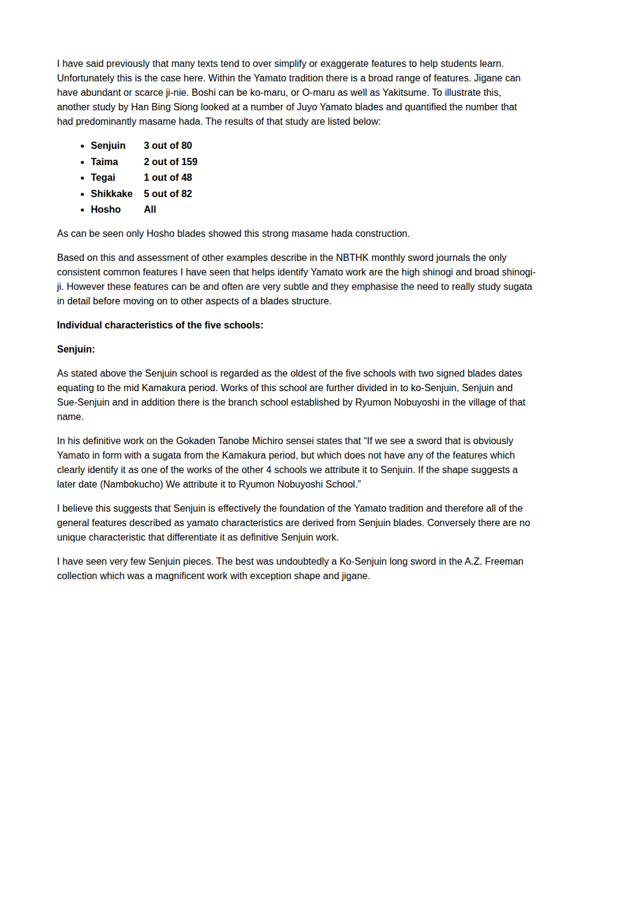I have said previously that many texts tend to over simplify or exaggerate features to help students learn. Unfortunately this is the case here. Within the Yamato tradition there is a broad range of features. Jigane can have abundant or scarce ji-nie. Boshi can be ko-maru, or O-maru as well as Yakitsume. To illustrate this, another study by Han Bing Siong looked at a number of Juyo Yamato blades and quantified the number that had predominantly masame hada. The results of that study are listed below:
Senjuin3 out of 80
Taima2 out of 159
Tegai1 out of 48
Shikkake5 out of 82
Hosho All
As can be seen only Hosho blades showed this strong masame hada construction.
Based on this and assessment of other examples describe in the NBTHK monthly sword journals the only consistent common features I have seen that helps identify Yamato work are the high shinogi and broad shinogi-ji. However these features can be and often are very subtle and they emphasise the need to really study sugata in detail before moving on to other aspects of a blades structure.
Individual characteristics of the five schools:
Senjuin:
As stated above the Senjuin school is regarded as the oldest of the five schools with two signed blades dates equating to the mid Kamakura period. Works of this school are further divided in to ko-Senjuin, Senjuin and Sue-Senjuin and in addition there is the branch school established by Ryumon Nobuyoshi in the village of that name.
In his definitive work on the Gokaden Tanobe Michiro sensei states that “If we see a sword that is obviously Yamato in form with a sugata from the Kamakura period, but which does not have any of the features which clearly identify it as one of the works of the other 4 schools we attribute it to Senjuin. If the shape suggests a later date (Nambokucho) We attribute it to Ryumon Nobuyoshi School.”
I believe this suggests that Senjuin is effectively the foundation of the Yamato tradition and therefore all of the general features described as yamato characteristics are derived from Senjuin blades. Conversely there are no unique characteristic that differentiate it as definitive Senjuin work.
I have seen very few Senjuin pieces. The best was undoubtedly a Ko-Senjuin long sword in the A.Z. Freeman collection which was a magnificent work with exception shape and jigane.